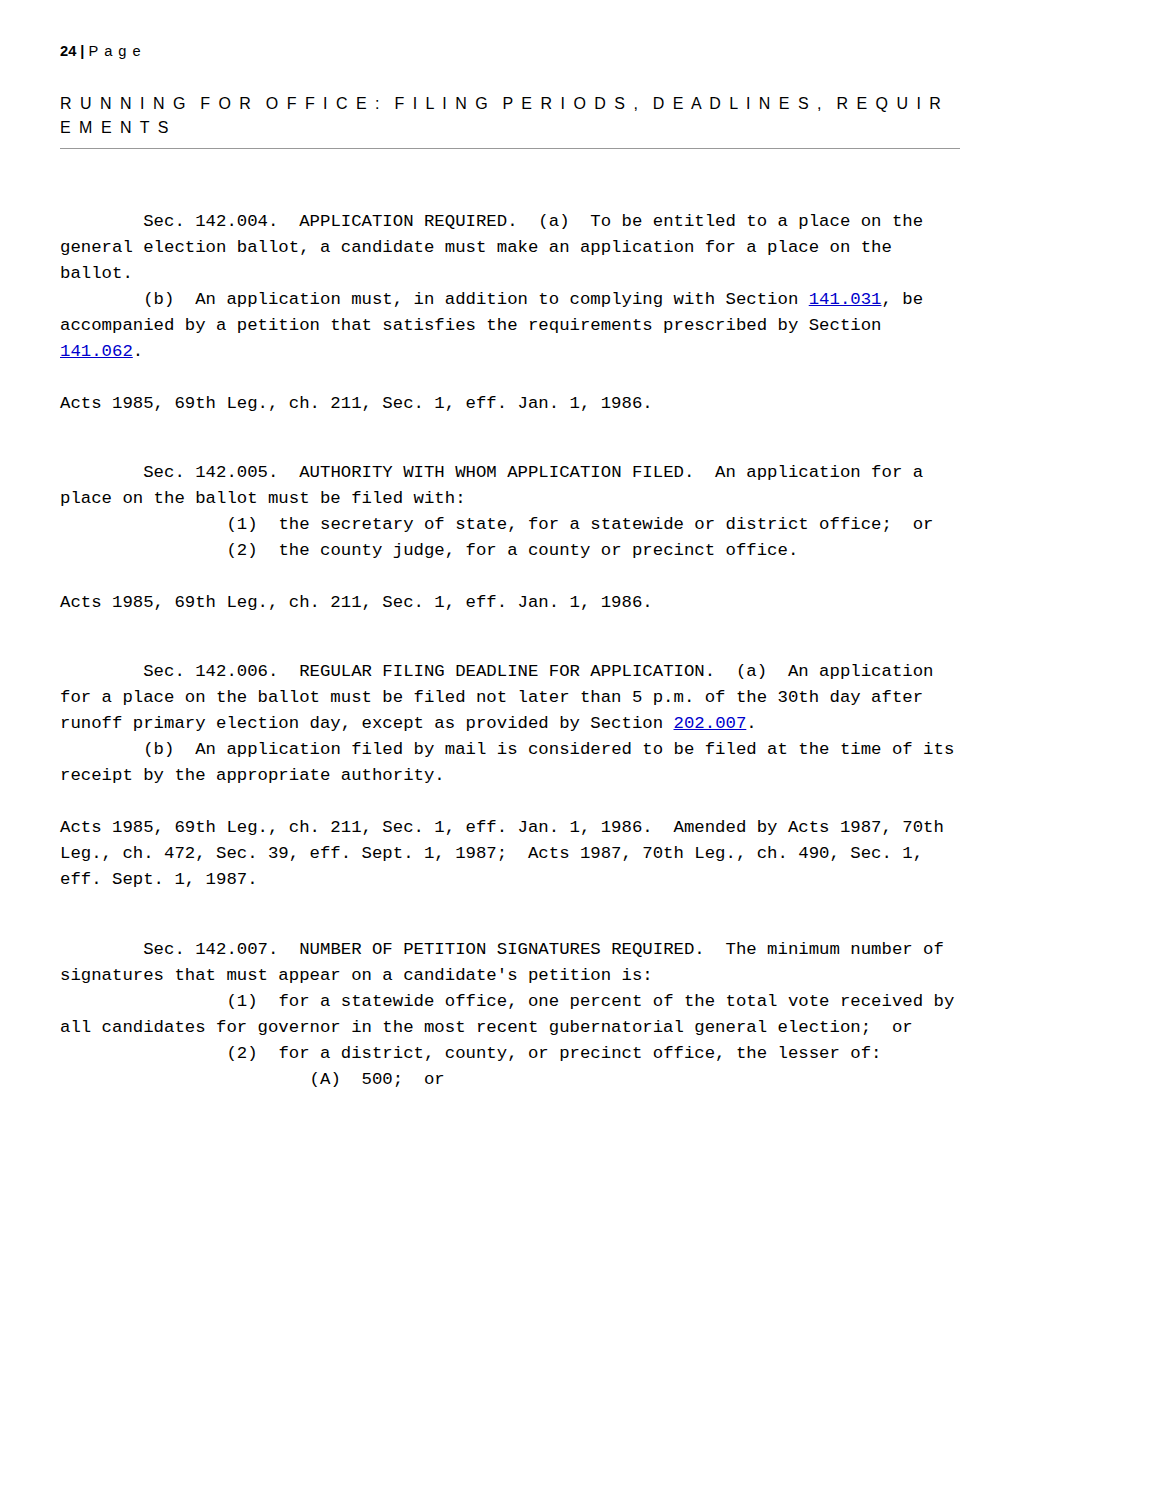24 | P a g e
R U N N I N G F O R O F F I C E : F I L I N G P E R I O D S , D E A D L I N E S , R E Q U I R E M E N T S
Sec. 142.004. APPLICATION REQUIRED. (a) To be entitled to a place on the general election ballot, a candidate must make an application for a place on the ballot.
(b) An application must, in addition to complying with Section 141.031, be accompanied by a petition that satisfies the requirements prescribed by Section 141.062.
Acts 1985, 69th Leg., ch. 211, Sec. 1, eff. Jan. 1, 1986.
Sec. 142.005. AUTHORITY WITH WHOM APPLICATION FILED. An application for a place on the ballot must be filed with:
(1) the secretary of state, for a statewide or district office; or
(2) the county judge, for a county or precinct office.
Acts 1985, 69th Leg., ch. 211, Sec. 1, eff. Jan. 1, 1986.
Sec. 142.006. REGULAR FILING DEADLINE FOR APPLICATION. (a) An application for a place on the ballot must be filed not later than 5 p.m. of the 30th day after runoff primary election day, except as provided by Section 202.007.
(b) An application filed by mail is considered to be filed at the time of its receipt by the appropriate authority.
Acts 1985, 69th Leg., ch. 211, Sec. 1, eff. Jan. 1, 1986. Amended by Acts 1987, 70th Leg., ch. 472, Sec. 39, eff. Sept. 1, 1987; Acts 1987, 70th Leg., ch. 490, Sec. 1, eff. Sept. 1, 1987.
Sec. 142.007. NUMBER OF PETITION SIGNATURES REQUIRED. The minimum number of signatures that must appear on a candidate's petition is:
(1) for a statewide office, one percent of the total vote received by all candidates for governor in the most recent gubernatorial general election; or
(2) for a district, county, or precinct office, the lesser of:
(A) 500; or